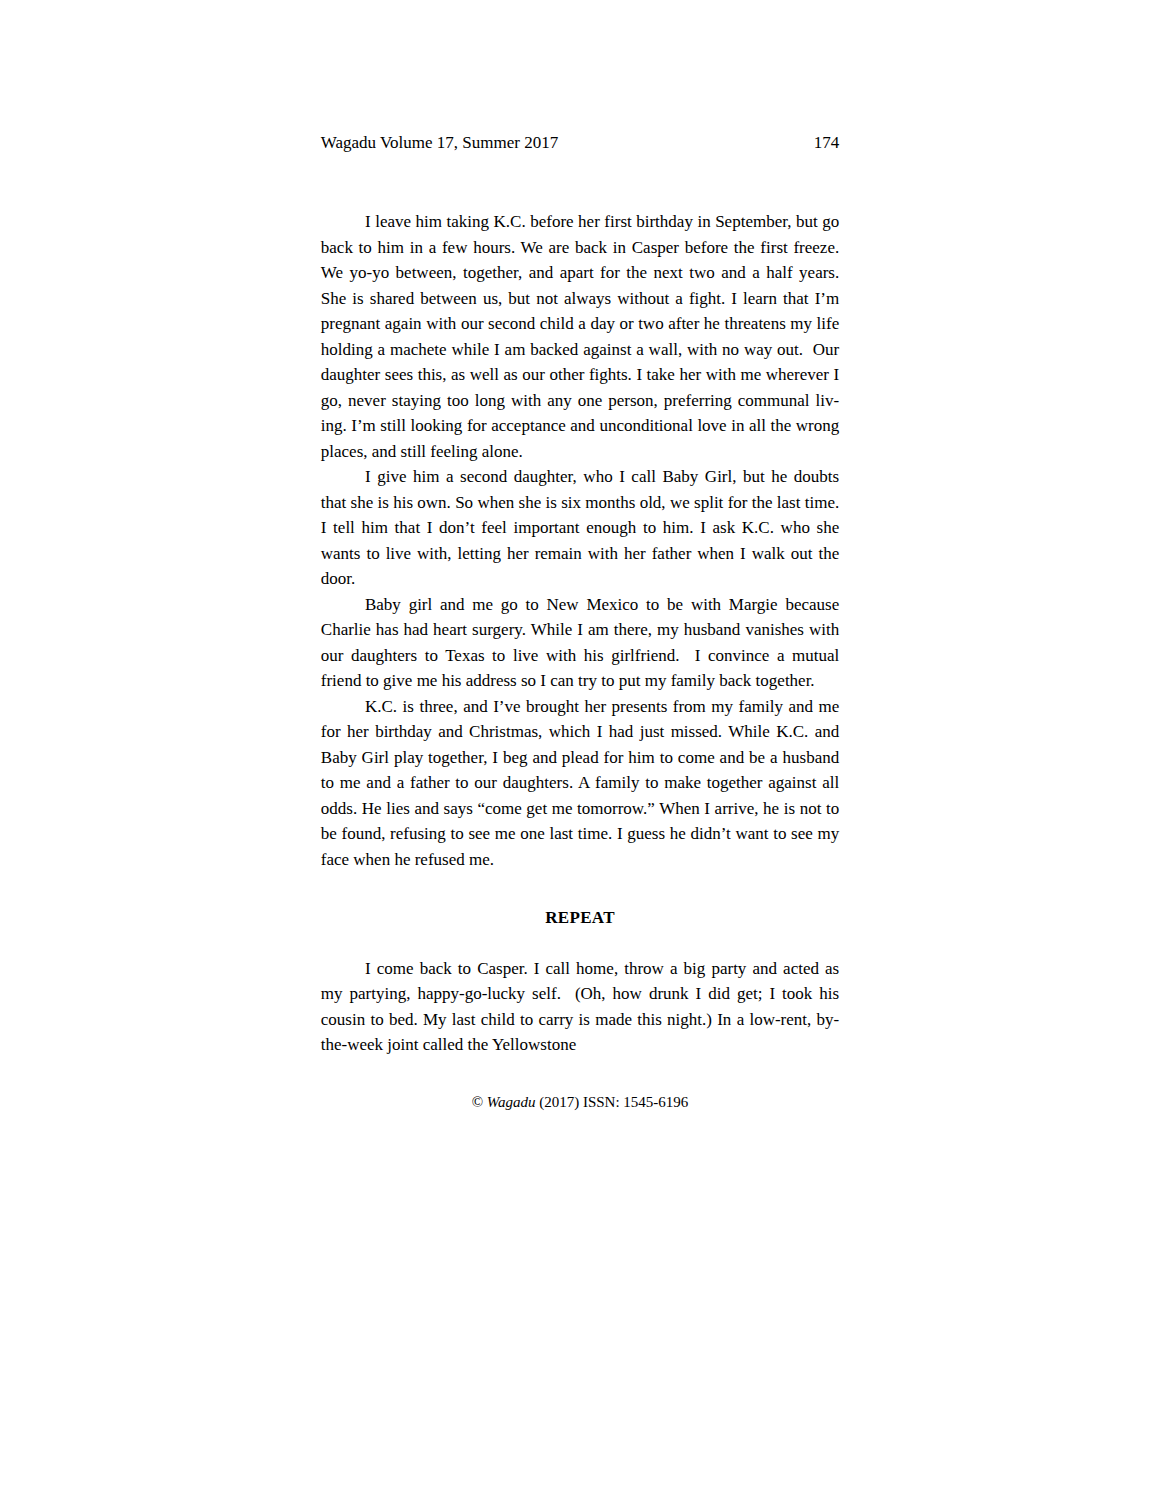Wagadu Volume 17, Summer 2017 174
I leave him taking K.C. before her first birthday in September, but go back to him in a few hours. We are back in Casper before the first freeze. We yo-yo between, together, and apart for the next two and a half years. She is shared between us, but not always without a fight. I learn that I’m pregnant again with our second child a day or two after he threatens my life holding a machete while I am backed against a wall, with no way out. Our daughter sees this, as well as our other fights. I take her with me wherever I go, never staying too long with any one person, preferring communal living. I’m still looking for acceptance and unconditional love in all the wrong places, and still feeling alone.
I give him a second daughter, who I call Baby Girl, but he doubts that she is his own. So when she is six months old, we split for the last time. I tell him that I don’t feel important enough to him. I ask K.C. who she wants to live with, letting her remain with her father when I walk out the door.
Baby girl and me go to New Mexico to be with Margie because Charlie has had heart surgery. While I am there, my husband vanishes with our daughters to Texas to live with his girlfriend. I convince a mutual friend to give me his address so I can try to put my family back together.
K.C. is three, and I’ve brought her presents from my family and me for her birthday and Christmas, which I had just missed. While K.C. and Baby Girl play together, I beg and plead for him to come and be a husband to me and a father to our daughters. A family to make together against all odds. He lies and says “come get me tomorrow.” When I arrive, he is not to be found, refusing to see me one last time. I guess he didn’t want to see my face when he refused me.
Repeat
I come back to Casper. I call home, throw a big party and acted as my partying, happy-go-lucky self. (Oh, how drunk I did get; I took his cousin to bed. My last child to carry is made this night.) In a low-rent, by-the-week joint called the Yellowstone
© Wagadu (2017) ISSN: 1545-6196